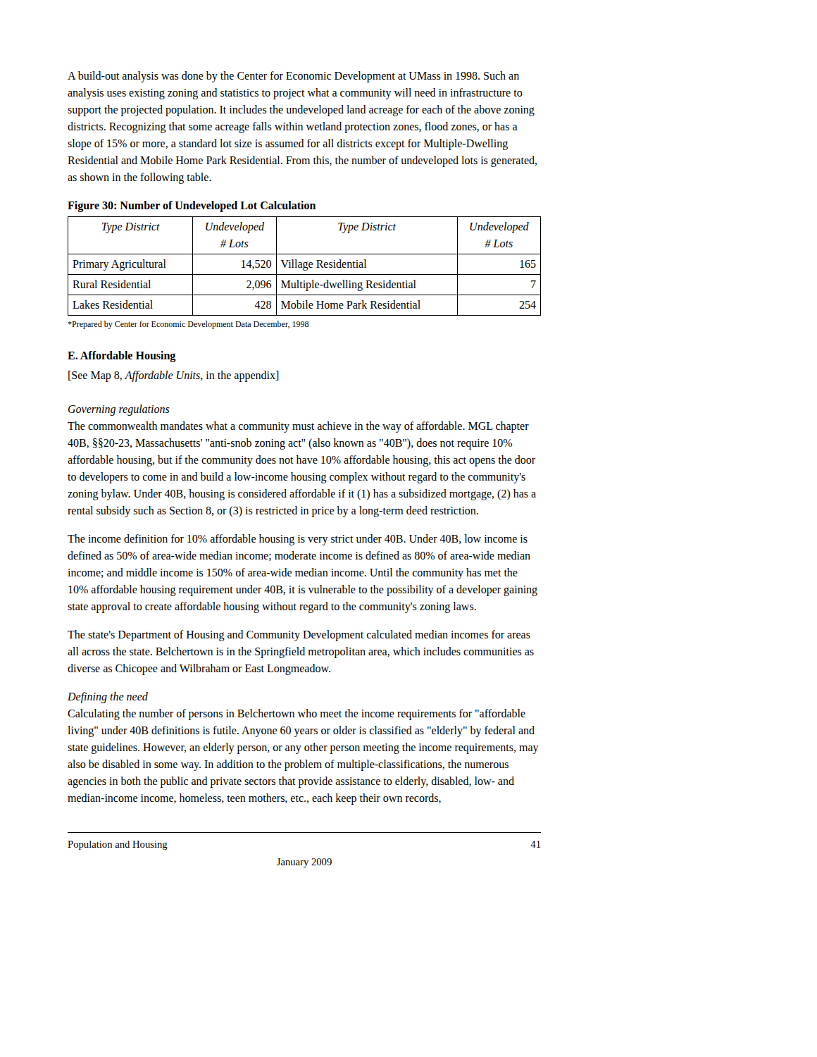A build-out analysis was done by the Center for Economic Development at UMass in 1998. Such an analysis uses existing zoning and statistics to project what a community will need in infrastructure to support the projected population. It includes the undeveloped land acreage for each of the above zoning districts. Recognizing that some acreage falls within wetland protection zones, flood zones, or has a slope of 15% or more, a standard lot size is assumed for all districts except for Multiple-Dwelling Residential and Mobile Home Park Residential. From this, the number of undeveloped lots is generated, as shown in the following table.
Figure 30: Number of Undeveloped Lot Calculation
| Type District | Undeveloped # Lots | Type District | Undeveloped # Lots |
| --- | --- | --- | --- |
| Primary Agricultural | 14,520 | Village Residential | 165 |
| Rural Residential | 2,096 | Multiple-dwelling Residential | 7 |
| Lakes Residential | 428 | Mobile Home Park Residential | 254 |
*Prepared by Center for Economic Development Data December, 1998
E. Affordable Housing
[See Map 8, Affordable Units, in the appendix]
Governing regulations
The commonwealth mandates what a community must achieve in the way of affordable. MGL chapter 40B, §§20-23, Massachusetts' "anti-snob zoning act" (also known as "40B"), does not require 10% affordable housing, but if the community does not have 10% affordable housing, this act opens the door to developers to come in and build a low-income housing complex without regard to the community's zoning bylaw. Under 40B, housing is considered affordable if it (1) has a subsidized mortgage, (2) has a rental subsidy such as Section 8, or (3) is restricted in price by a long-term deed restriction.
The income definition for 10% affordable housing is very strict under 40B. Under 40B, low income is defined as 50% of area-wide median income; moderate income is defined as 80% of area-wide median income; and middle income is 150% of area-wide median income. Until the community has met the 10% affordable housing requirement under 40B, it is vulnerable to the possibility of a developer gaining state approval to create affordable housing without regard to the community's zoning laws.
The state's Department of Housing and Community Development calculated median incomes for areas all across the state. Belchertown is in the Springfield metropolitan area, which includes communities as diverse as Chicopee and Wilbraham or East Longmeadow.
Defining the need
Calculating the number of persons in Belchertown who meet the income requirements for "affordable living" under 40B definitions is futile. Anyone 60 years or older is classified as "elderly" by federal and state guidelines. However, an elderly person, or any other person meeting the income requirements, may also be disabled in some way. In addition to the problem of multiple-classifications, the numerous agencies in both the public and private sectors that provide assistance to elderly, disabled, low- and median-income income, homeless, teen mothers, etc., each keep their own records,
Population and Housing 41
January 2009